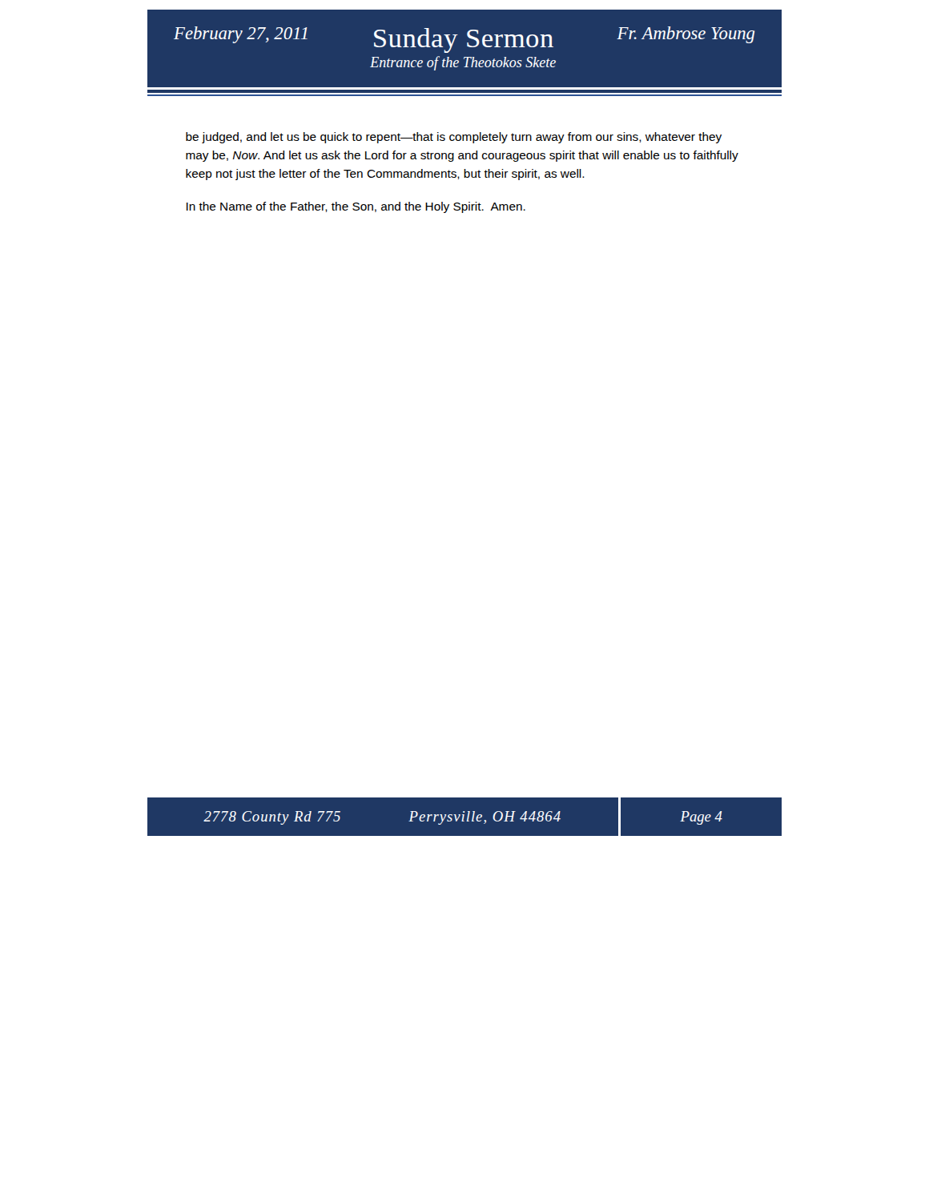February 27, 2011
Sunday Sermon
Entrance of the Theotokos Skete
Fr. Ambrose Young
be judged, and let us be quick to repent—that is completely turn away from our sins, whatever they may be, Now. And let us ask the Lord for a strong and courageous spirit that will enable us to faithfully keep not just the letter of the Ten Commandments, but their spirit, as well.
In the Name of the Father, the Son, and the Holy Spirit. Amen.
2778 County Rd 775 Perrysville, OH 44864
Page 4